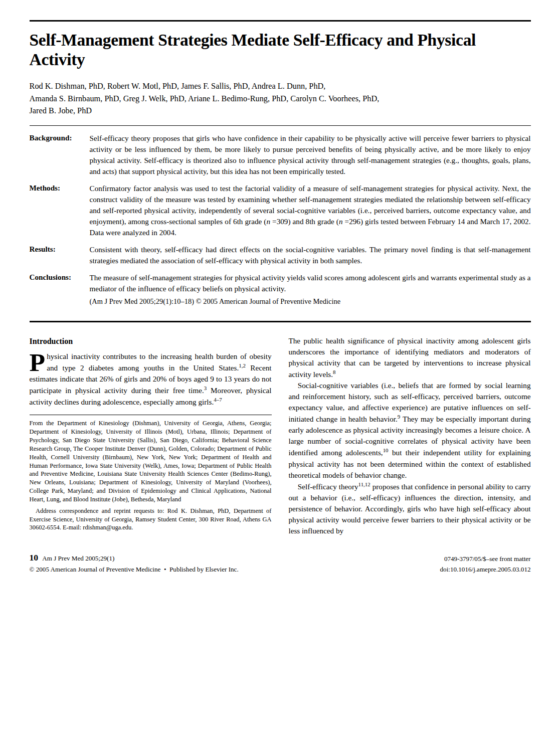Self-Management Strategies Mediate Self-Efficacy and Physical Activity
Rod K. Dishman, PhD, Robert W. Motl, PhD, James F. Sallis, PhD, Andrea L. Dunn, PhD,
Amanda S. Birnbaum, PhD, Greg J. Welk, PhD, Ariane L. Bedimo-Rung, PhD, Carolyn C. Voorhees, PhD,
Jared B. Jobe, PhD
Background:
Self-efficacy theory proposes that girls who have confidence in their capability to be physically active will perceive fewer barriers to physical activity or be less influenced by them, be more likely to pursue perceived benefits of being physically active, and be more likely to enjoy physical activity. Self-efficacy is theorized also to influence physical activity through self-management strategies (e.g., thoughts, goals, plans, and acts) that support physical activity, but this idea has not been empirically tested.
Methods:
Confirmatory factor analysis was used to test the factorial validity of a measure of self-management strategies for physical activity. Next, the construct validity of the measure was tested by examining whether self-management strategies mediated the relationship between self-efficacy and self-reported physical activity, independently of several social-cognitive variables (i.e., perceived barriers, outcome expectancy value, and enjoyment), among cross-sectional samples of 6th grade (n =309) and 8th grade (n =296) girls tested between February 14 and March 17, 2002. Data were analyzed in 2004.
Results:
Consistent with theory, self-efficacy had direct effects on the social-cognitive variables. The primary novel finding is that self-management strategies mediated the association of self-efficacy with physical activity in both samples.
Conclusions:
The measure of self-management strategies for physical activity yields valid scores among adolescent girls and warrants experimental study as a mediator of the influence of efficacy beliefs on physical activity.
(Am J Prev Med 2005;29(1):10–18) © 2005 American Journal of Preventive Medicine
Introduction
Physical inactivity contributes to the increasing health burden of obesity and type 2 diabetes among youths in the United States.1,2 Recent estimates indicate that 26% of girls and 20% of boys aged 9 to 13 years do not participate in physical activity during their free time.3 Moreover, physical activity declines during adolescence, especially among girls.4–7
From the Department of Kinesiology (Dishman), University of Georgia, Athens, Georgia; Department of Kinesiology, University of Illinois (Motl), Urbana, Illinois; Department of Psychology, San Diego State University (Sallis), San Diego, California; Behavioral Science Research Group, The Cooper Institute Denver (Dunn), Golden, Colorado; Department of Public Health, Cornell University (Birnbaum), New York, New York; Department of Health and Human Performance, Iowa State University (Welk), Ames, Iowa; Department of Public Health and Preventive Medicine, Louisiana State University Health Sciences Center (Bedimo-Rung), New Orleans, Louisiana; Department of Kinesiology, University of Maryland (Voorhees), College Park, Maryland; and Division of Epidemiology and Clinical Applications, National Heart, Lung, and Blood Institute (Jobe), Bethesda, Maryland
Address correspondence and reprint requests to: Rod K. Dishman, PhD, Department of Exercise Science, University of Georgia, Ramsey Student Center, 300 River Road, Athens GA 30602-6554. E-mail: rdishman@uga.edu.
The public health significance of physical inactivity among adolescent girls underscores the importance of identifying mediators and moderators of physical activity that can be targeted by interventions to increase physical activity levels.8
Social-cognitive variables (i.e., beliefs that are formed by social learning and reinforcement history, such as self-efficacy, perceived barriers, outcome expectancy value, and affective experience) are putative influences on self-initiated change in health behavior.9 They may be especially important during early adolescence as physical activity increasingly becomes a leisure choice. A large number of social-cognitive correlates of physical activity have been identified among adolescents,10 but their independent utility for explaining physical activity has not been determined within the context of established theoretical models of behavior change.
Self-efficacy theory11,12 proposes that confidence in personal ability to carry out a behavior (i.e., self-efficacy) influences the direction, intensity, and persistence of behavior. Accordingly, girls who have high self-efficacy about physical activity would perceive fewer barriers to their physical activity or be less influenced by
10 Am J Prev Med 2005;29(1)
© 2005 American Journal of Preventive Medicine • Published by Elsevier Inc.
0749-3797/05/$–see front matter
doi:10.1016/j.amepre.2005.03.012